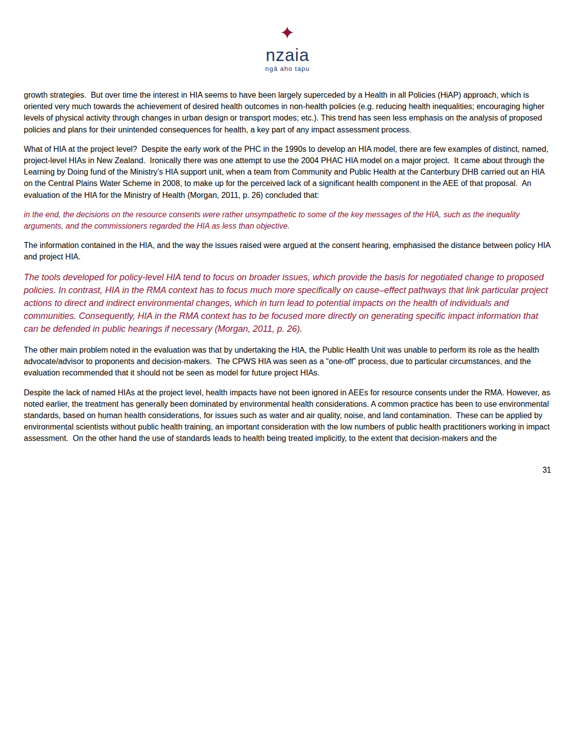✦
nzaia
ngā aho tapu
growth strategies. But over time the interest in HIA seems to have been largely superceded by a Health in all Policies (HiAP) approach, which is oriented very much towards the achievement of desired health outcomes in non-health policies (e.g. reducing health inequalities; encouraging higher levels of physical activity through changes in urban design or transport modes; etc.). This trend has seen less emphasis on the analysis of proposed policies and plans for their unintended consequences for health, a key part of any impact assessment process.
What of HIA at the project level? Despite the early work of the PHC in the 1990s to develop an HIA model, there are few examples of distinct, named, project-level HIAs in New Zealand. Ironically there was one attempt to use the 2004 PHAC HIA model on a major project. It came about through the Learning by Doing fund of the Ministry’s HIA support unit, when a team from Community and Public Health at the Canterbury DHB carried out an HIA on the Central Plains Water Scheme in 2008, to make up for the perceived lack of a significant health component in the AEE of that proposal. An evaluation of the HIA for the Ministry of Health (Morgan, 2011, p. 26) concluded that:
in the end, the decisions on the resource consents were rather unsympathetic to some of the key messages of the HIA, such as the inequality arguments, and the commissioners regarded the HIA as less than objective.
The information contained in the HIA, and the way the issues raised were argued at the consent hearing, emphasised the distance between policy HIA and project HIA.
The tools developed for policy-level HIA tend to focus on broader issues, which provide the basis for negotiated change to proposed policies. In contrast, HIA in the RMA context has to focus much more specifically on cause–effect pathways that link particular project actions to direct and indirect environmental changes, which in turn lead to potential impacts on the health of individuals and communities. Consequently, HIA in the RMA context has to be focused more directly on generating specific impact information that can be defended in public hearings if necessary (Morgan, 2011, p. 26).
The other main problem noted in the evaluation was that by undertaking the HIA, the Public Health Unit was unable to perform its role as the health advocate/advisor to proponents and decision-makers. The CPWS HIA was seen as a “one-off” process, due to particular circumstances, and the evaluation recommended that it should not be seen as model for future project HIAs.
Despite the lack of named HIAs at the project level, health impacts have not been ignored in AEEs for resource consents under the RMA. However, as noted earlier, the treatment has generally been dominated by environmental health considerations. A common practice has been to use environmental standards, based on human health considerations, for issues such as water and air quality, noise, and land contamination. These can be applied by environmental scientists without public health training, an important consideration with the low numbers of public health practitioners working in impact assessment. On the other hand the use of standards leads to health being treated implicitly, to the extent that decision-makers and the
31